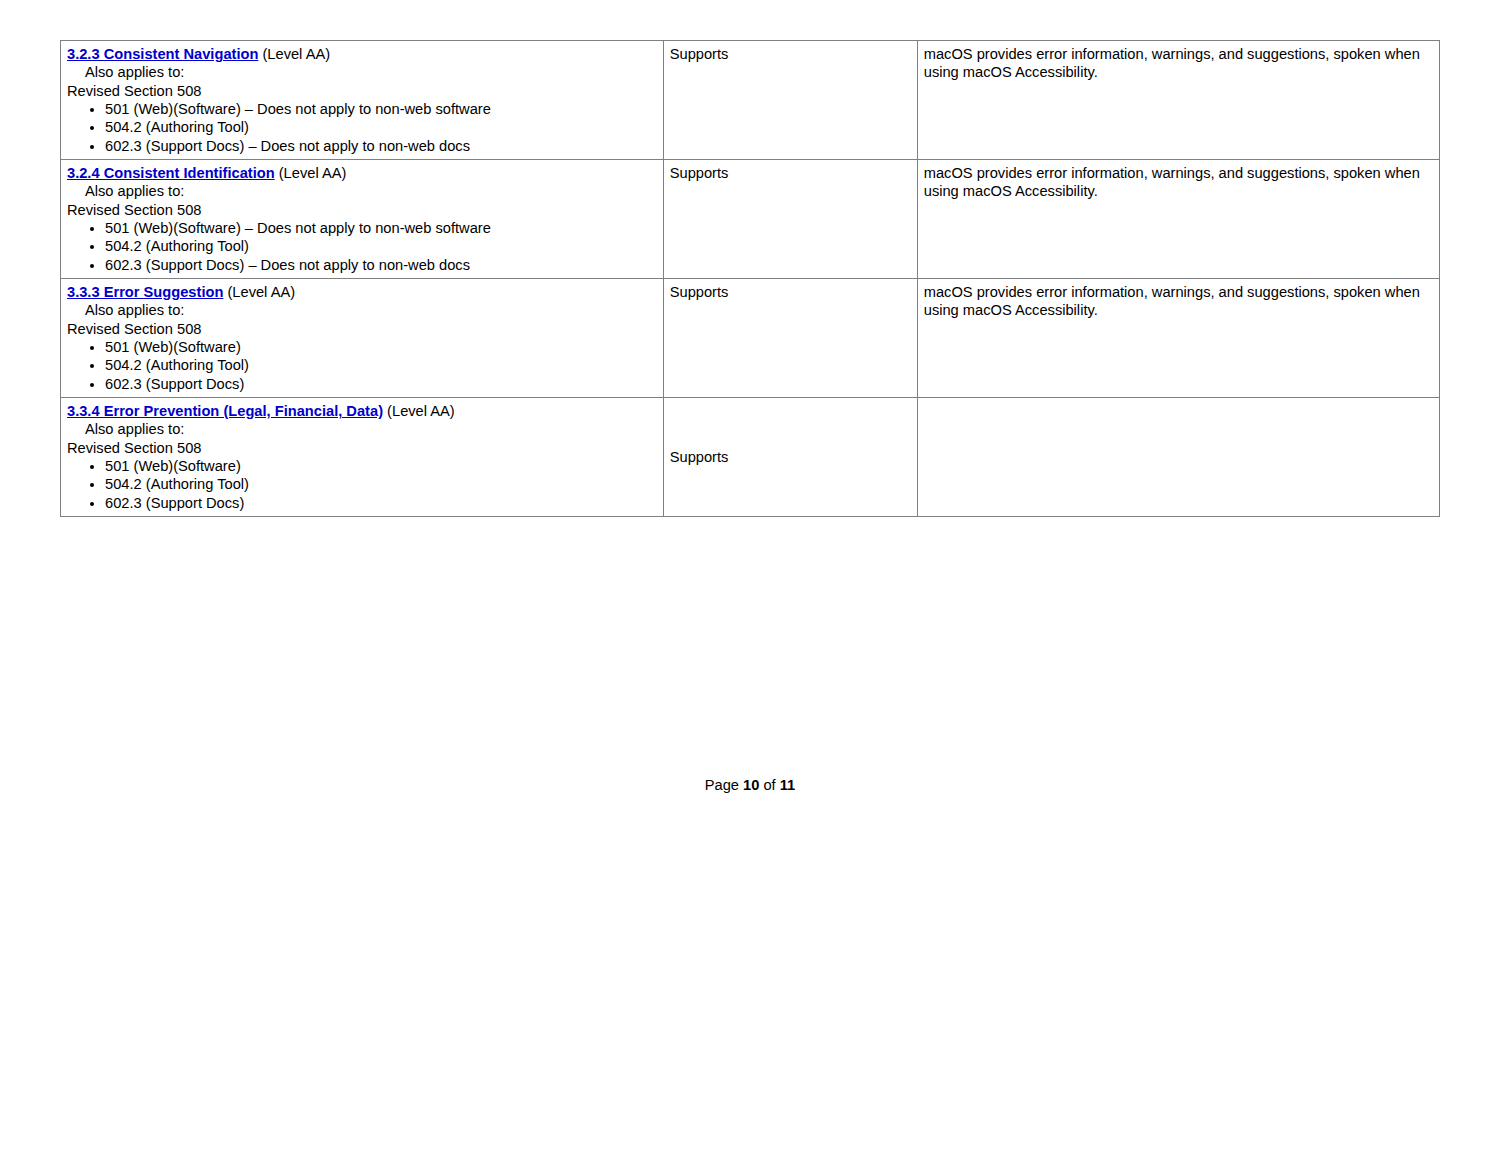| 3.2.3 Consistent Navigation (Level AA) Also applies to: Revised Section 508 501 (Web)(Software) – Does not apply to non-web software 504.2 (Authoring Tool) 602.3 (Support Docs) – Does not apply to non-web docs | Supports | macOS provides error information, warnings, and suggestions, spoken when using macOS Accessibility. |
| 3.2.4 Consistent Identification (Level AA) Also applies to: Revised Section 508 501 (Web)(Software) – Does not apply to non-web software 504.2 (Authoring Tool) 602.3 (Support Docs) – Does not apply to non-web docs | Supports | macOS provides error information, warnings, and suggestions, spoken when using macOS Accessibility. |
| 3.3.3 Error Suggestion (Level AA) Also applies to: Revised Section 508 501 (Web)(Software) 504.2 (Authoring Tool) 602.3 (Support Docs) | Supports | macOS provides error information, warnings, and suggestions, spoken when using macOS Accessibility. |
| 3.3.4 Error Prevention (Legal, Financial, Data) (Level AA) Also applies to: Revised Section 508 501 (Web)(Software) 504.2 (Authoring Tool) 602.3 (Support Docs) | Supports | |
Page 10 of 11